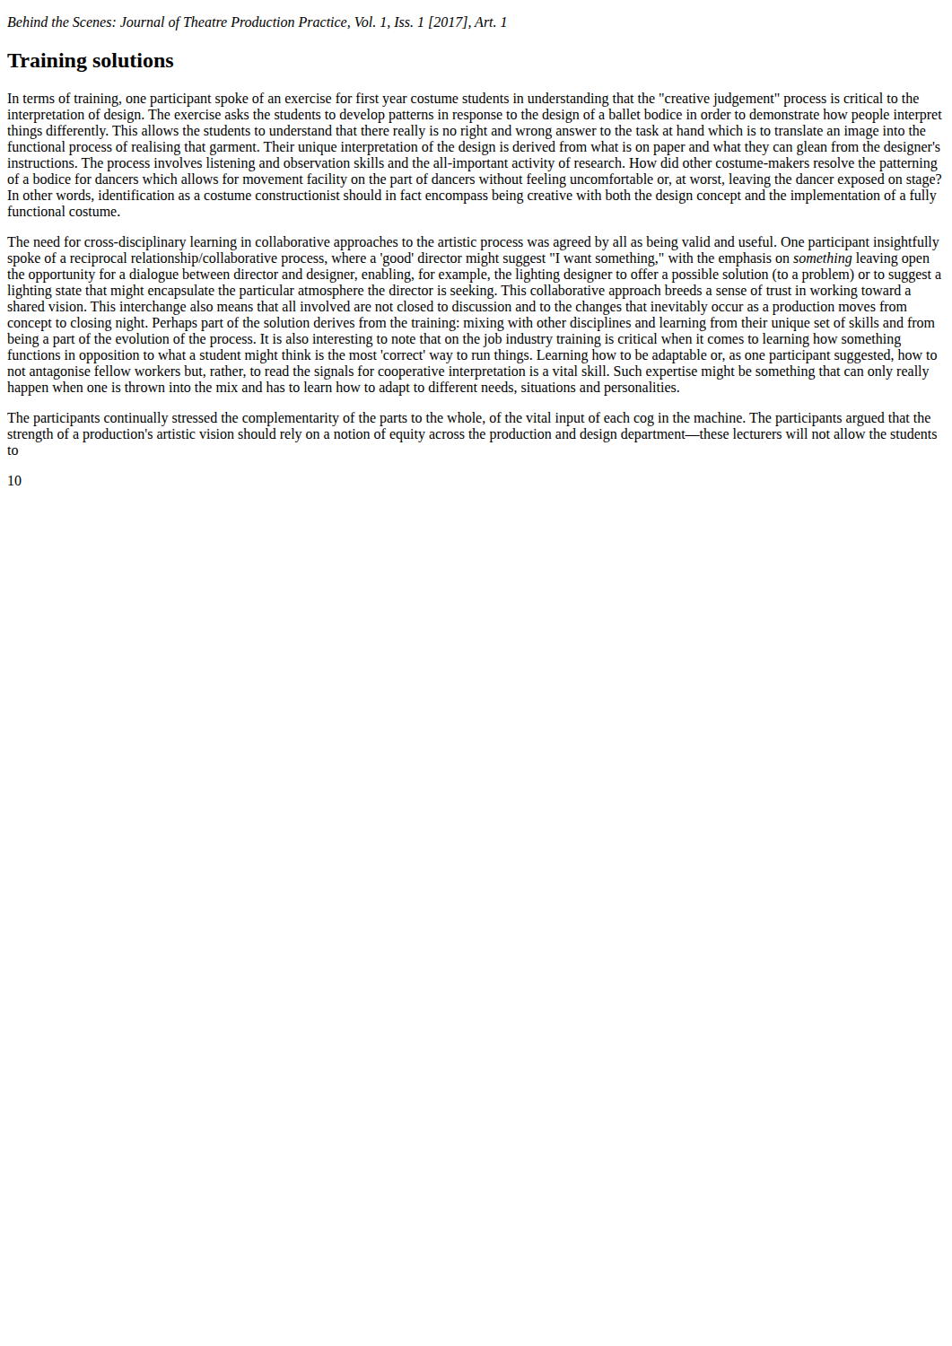Behind the Scenes: Journal of Theatre Production Practice, Vol. 1, Iss. 1 [2017], Art. 1
Training solutions
In terms of training, one participant spoke of an exercise for first year costume students in understanding that the "creative judgement" process is critical to the interpretation of design. The exercise asks the students to develop patterns in response to the design of a ballet bodice in order to demonstrate how people interpret things differently. This allows the students to understand that there really is no right and wrong answer to the task at hand which is to translate an image into the functional process of realising that garment. Their unique interpretation of the design is derived from what is on paper and what they can glean from the designer's instructions. The process involves listening and observation skills and the all-important activity of research. How did other costume-makers resolve the patterning of a bodice for dancers which allows for movement facility on the part of dancers without feeling uncomfortable or, at worst, leaving the dancer exposed on stage? In other words, identification as a costume constructionist should in fact encompass being creative with both the design concept and the implementation of a fully functional costume.
The need for cross-disciplinary learning in collaborative approaches to the artistic process was agreed by all as being valid and useful. One participant insightfully spoke of a reciprocal relationship/collaborative process, where a 'good' director might suggest "I want something," with the emphasis on something leaving open the opportunity for a dialogue between director and designer, enabling, for example, the lighting designer to offer a possible solution (to a problem) or to suggest a lighting state that might encapsulate the particular atmosphere the director is seeking. This collaborative approach breeds a sense of trust in working toward a shared vision. This interchange also means that all involved are not closed to discussion and to the changes that inevitably occur as a production moves from concept to closing night. Perhaps part of the solution derives from the training: mixing with other disciplines and learning from their unique set of skills and from being a part of the evolution of the process. It is also interesting to note that on the job industry training is critical when it comes to learning how something functions in opposition to what a student might think is the most 'correct' way to run things. Learning how to be adaptable or, as one participant suggested, how to not antagonise fellow workers but, rather, to read the signals for cooperative interpretation is a vital skill. Such expertise might be something that can only really happen when one is thrown into the mix and has to learn how to adapt to different needs, situations and personalities.
The participants continually stressed the complementarity of the parts to the whole, of the vital input of each cog in the machine. The participants argued that the strength of a production's artistic vision should rely on a notion of equity across the production and design department—these lecturers will not allow the students to
10